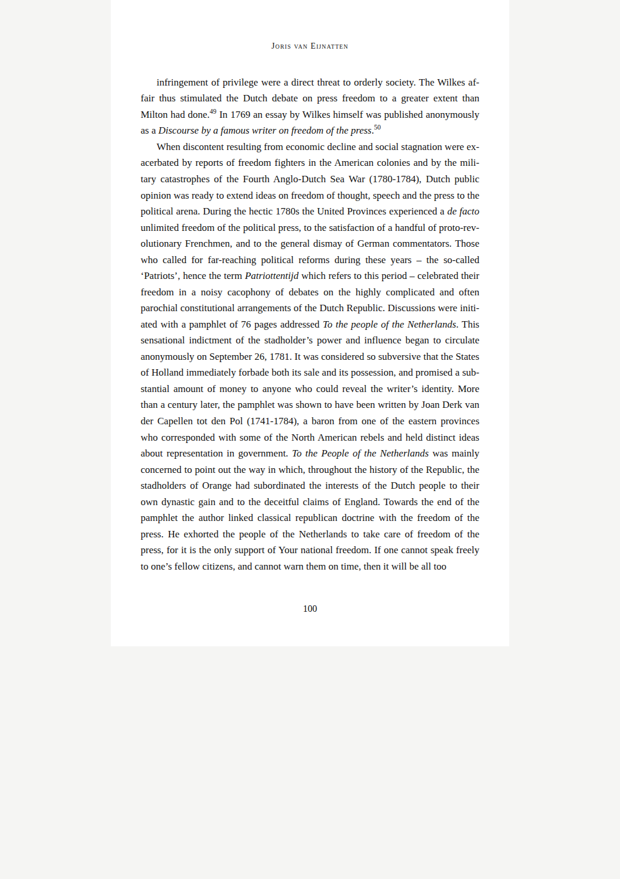Joris van Eijnatten
infringement of privilege were a direct threat to orderly society. The Wilkes affair thus stimulated the Dutch debate on press freedom to a greater extent than Milton had done.49 In 1769 an essay by Wilkes himself was published anonymously as a Discourse by a famous writer on freedom of the press.50
When discontent resulting from economic decline and social stagnation were exacerbated by reports of freedom fighters in the American colonies and by the military catastrophes of the Fourth Anglo-Dutch Sea War (1780-1784), Dutch public opinion was ready to extend ideas on freedom of thought, speech and the press to the political arena. During the hectic 1780s the United Provinces experienced a de facto unlimited freedom of the political press, to the satisfaction of a handful of proto-revolutionary Frenchmen, and to the general dismay of German commentators. Those who called for far-reaching political reforms during these years – the so-called ‘Patriots’, hence the term Patriottentijd which refers to this period – celebrated their freedom in a noisy cacophony of debates on the highly complicated and often parochial constitutional arrangements of the Dutch Republic. Discussions were initiated with a pamphlet of 76 pages addressed To the people of the Netherlands. This sensational indictment of the stadholder’s power and influence began to circulate anonymously on September 26, 1781. It was considered so subversive that the States of Holland immediately forbade both its sale and its possession, and promised a substantial amount of money to anyone who could reveal the writer’s identity. More than a century later, the pamphlet was shown to have been written by Joan Derk van der Capellen tot den Pol (1741-1784), a baron from one of the eastern provinces who corresponded with some of the North American rebels and held distinct ideas about representation in government. To the People of the Netherlands was mainly concerned to point out the way in which, throughout the history of the Republic, the stadholders of Orange had subordinated the interests of the Dutch people to their own dynastic gain and to the deceitful claims of England. Towards the end of the pamphlet the author linked classical republican doctrine with the freedom of the press. He exhorted the people of the Netherlands to take care of freedom of the press, for it is the only support of Your national freedom. If one cannot speak freely to one’s fellow citizens, and cannot warn them on time, then it will be all too
100